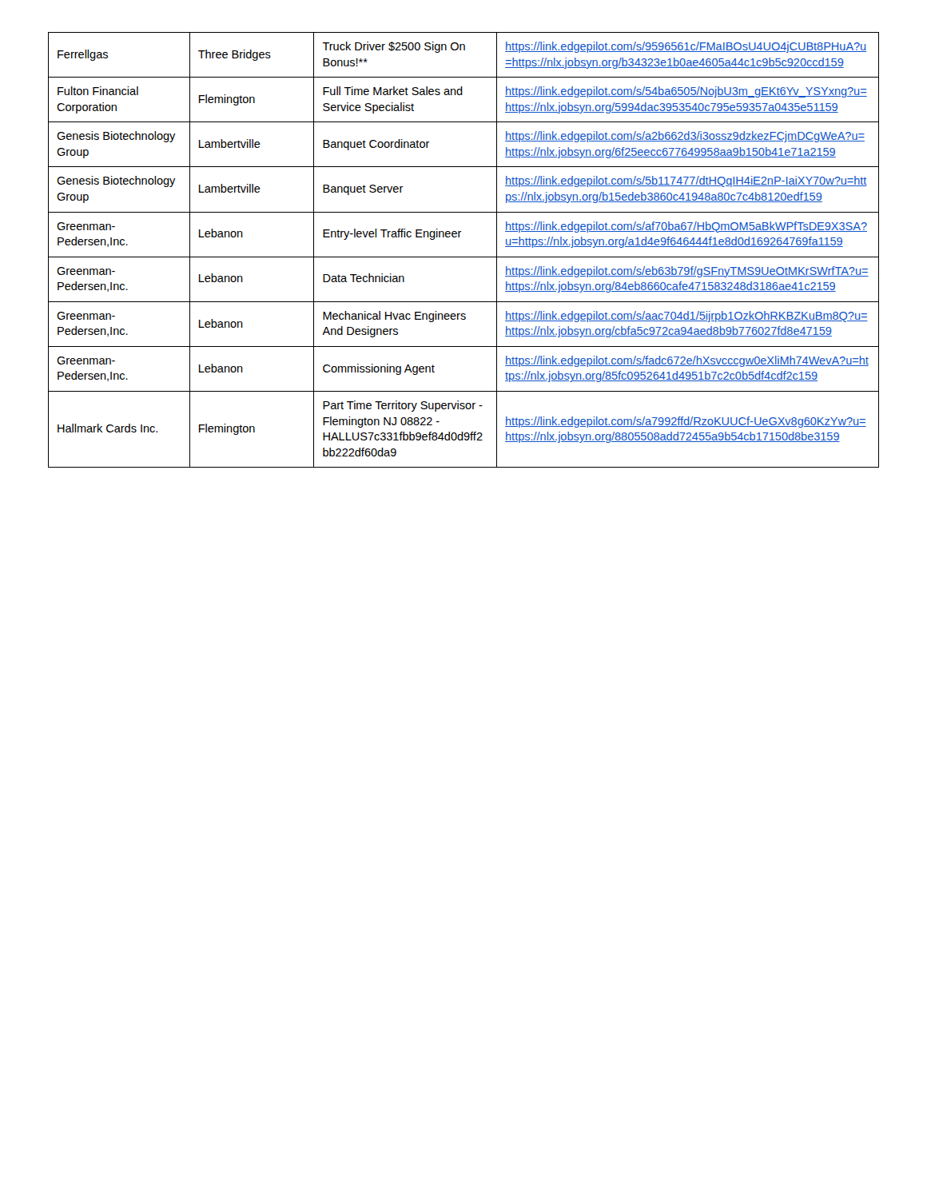| Ferrellgas | Three Bridges | Truck Driver $2500 Sign On Bonus!** | https://link.edgepilot.com/s/9596561c/FMaIBOsU4UO4jCUBt8PHuA?u=https://nlx.jobsyn.org/b34323e1b0ae4605a44c1c9b5c920ccd159 |
| Fulton Financial Corporation | Flemington | Full Time Market Sales and Service Specialist | https://link.edgepilot.com/s/54ba6505/NojbU3m_gEKt6Yv_YSYxng?u=https://nlx.jobsyn.org/5994dac3953540c795e59357a0435e51159 |
| Genesis Biotechnology Group | Lambertville | Banquet Coordinator | https://link.edgepilot.com/s/a2b662d3/i3ossz9dzkezFCjmDCgWeA?u=https://nlx.jobsyn.org/6f25eecc677649958aa9b150b41e71a2159 |
| Genesis Biotechnology Group | Lambertville | Banquet Server | https://link.edgepilot.com/s/5b117477/dtHQqIH4iE2nP-IaiXY70w?u=https://nlx.jobsyn.org/b15edeb3860c41948a80c7c4b8120edf159 |
| Greenman-Pedersen,Inc. | Lebanon | Entry-level Traffic Engineer | https://link.edgepilot.com/s/af70ba67/HbQmOM5aBkWPfTsDE9X3SA?u=https://nlx.jobsyn.org/a1d4e9f646444f1e8d0d169264769fa1159 |
| Greenman-Pedersen,Inc. | Lebanon | Data Technician | https://link.edgepilot.com/s/eb63b79f/gSFnyTMS9UeOtMKrSWrfTA?u=https://nlx.jobsyn.org/84eb8660cafe471583248d3186ae41c2159 |
| Greenman-Pedersen,Inc. | Lebanon | Mechanical Hvac Engineers And Designers | https://link.edgepilot.com/s/aac704d1/5ijrpb1OzkOhRKBZKuBm8Q?u=https://nlx.jobsyn.org/cbfa5c972ca94aed8b9b776027fd8e47159 |
| Greenman-Pedersen,Inc. | Lebanon | Commissioning Agent | https://link.edgepilot.com/s/fadc672e/hXsvcccgw0eXliMh74WevA?u=https://nlx.jobsyn.org/85fc0952641d4951b7c2c0b5df4cdf2c159 |
| Hallmark Cards Inc. | Flemington | Part Time Territory Supervisor - Flemington NJ 08822 - HALLUS7c331fbb9ef84d0d9ff2bb222df60da9 | https://link.edgepilot.com/s/a7992ffd/RzoKUUCf-UeGXv8g60KzYw?u=https://nlx.jobsyn.org/8805508add72455a9b54cb17150d8be3159 |